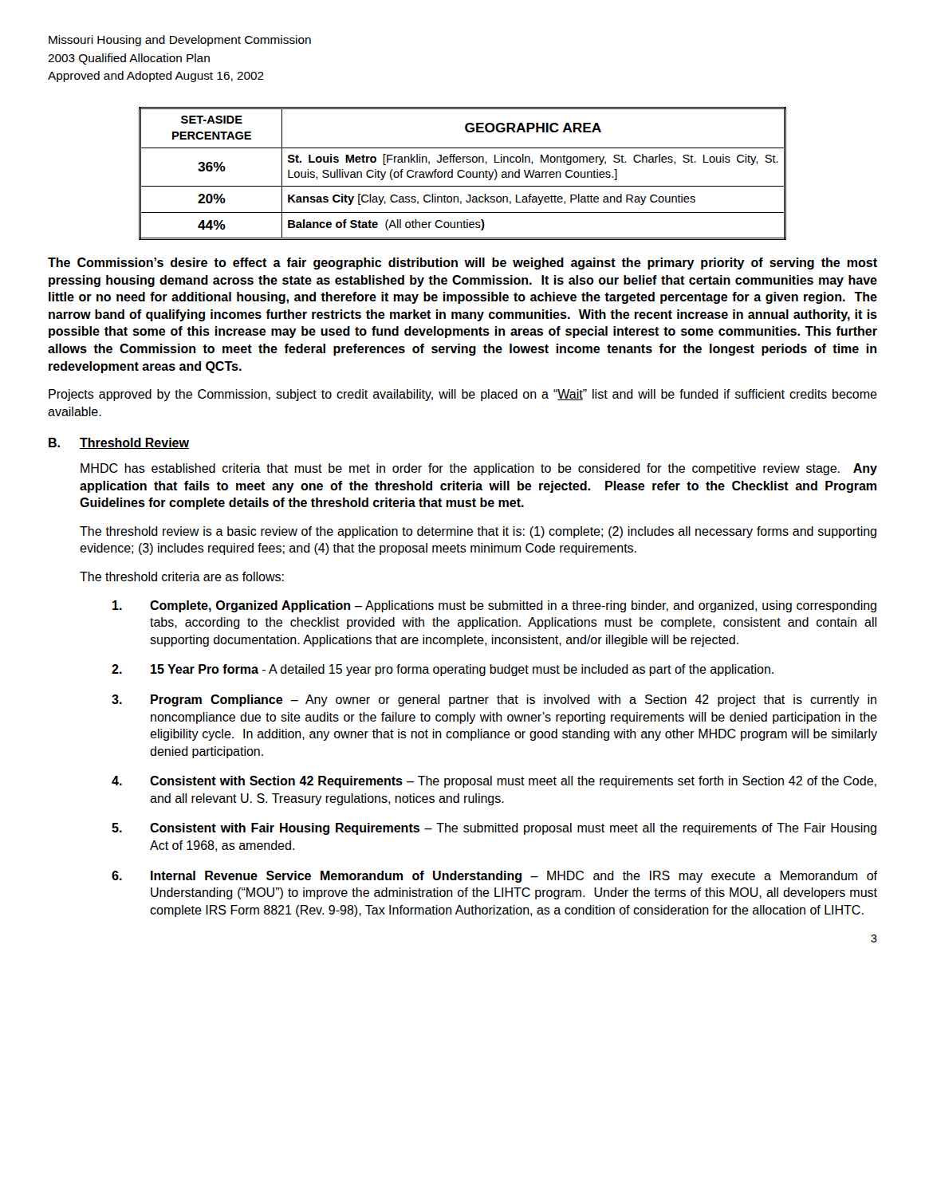Missouri Housing and Development Commission
2003 Qualified Allocation Plan
Approved and Adopted August 16, 2002
| SET-ASIDE PERCENTAGE | GEOGRAPHIC AREA |
| --- | --- |
| 36% | St. Louis Metro [Franklin, Jefferson, Lincoln, Montgomery, St. Charles, St. Louis City, St. Louis, Sullivan City (of Crawford County) and Warren Counties.] |
| 20% | Kansas City [Clay, Cass, Clinton, Jackson, Lafayette, Platte and Ray Counties |
| 44% | Balance of State (All other Counties ) |
The Commission’s desire to effect a fair geographic distribution will be weighed against the primary priority of serving the most pressing housing demand across the state as established by the Commission. It is also our belief that certain communities may have little or no need for additional housing, and therefore it may be impossible to achieve the targeted percentage for a given region. The narrow band of qualifying incomes further restricts the market in many communities. With the recent increase in annual authority, it is possible that some of this increase may be used to fund developments in areas of special interest to some communities. This further allows the Commission to meet the federal preferences of serving the lowest income tenants for the longest periods of time in redevelopment areas and QCTs.
Projects approved by the Commission, subject to credit availability, will be placed on a “Wait” list and will be funded if sufficient credits become available.
B. Threshold Review
MHDC has established criteria that must be met in order for the application to be considered for the competitive review stage. Any application that fails to meet any one of the threshold criteria will be rejected. Please refer to the Checklist and Program Guidelines for complete details of the threshold criteria that must be met.
The threshold review is a basic review of the application to determine that it is: (1) complete; (2) includes all necessary forms and supporting evidence; (3) includes required fees; and (4) that the proposal meets minimum Code requirements.
The threshold criteria are as follows:
1. Complete, Organized Application – Applications must be submitted in a three-ring binder, and organized, using corresponding tabs, according to the checklist provided with the application. Applications must be complete, consistent and contain all supporting documentation. Applications that are incomplete, inconsistent, and/or illegible will be rejected.
2. 15 Year Pro forma - A detailed 15 year pro forma operating budget must be included as part of the application.
3. Program Compliance – Any owner or general partner that is involved with a Section 42 project that is currently in noncompliance due to site audits or the failure to comply with owner’s reporting requirements will be denied participation in the eligibility cycle. In addition, any owner that is not in compliance or good standing with any other MHDC program will be similarly denied participation.
4. Consistent with Section 42 Requirements – The proposal must meet all the requirements set forth in Section 42 of the Code, and all relevant U. S. Treasury regulations, notices and rulings.
5. Consistent with Fair Housing Requirements – The submitted proposal must meet all the requirements of The Fair Housing Act of 1968, as amended.
6. Internal Revenue Service Memorandum of Understanding – MHDC and the IRS may execute a Memorandum of Understanding (“MOU”) to improve the administration of the LIHTC program. Under the terms of this MOU, all developers must complete IRS Form 8821 (Rev. 9-98), Tax Information Authorization, as a condition of consideration for the allocation of LIHTC.
3